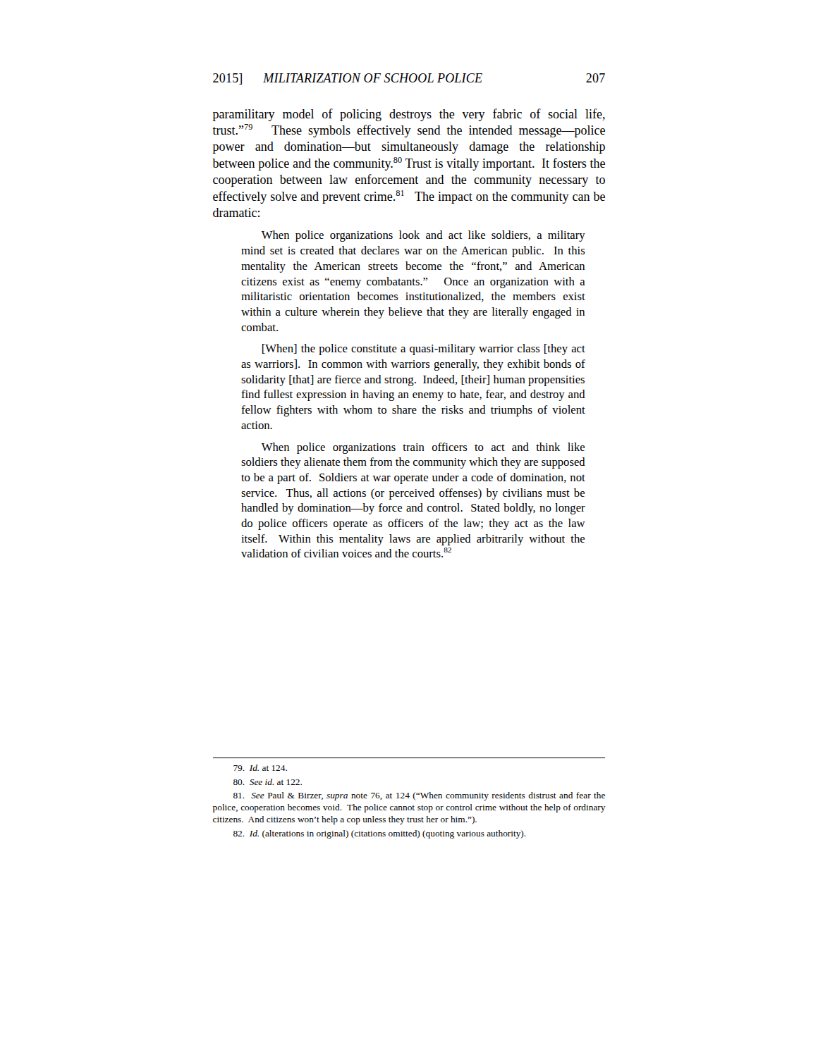2015] MILITARIZATION OF SCHOOL POLICE 207
paramilitary model of policing destroys the very fabric of social life, trust.”79 These symbols effectively send the intended message—police power and domination—but simultaneously damage the relationship between police and the community.80 Trust is vitally important. It fosters the cooperation between law enforcement and the community necessary to effectively solve and prevent crime.81 The impact on the community can be dramatic:
When police organizations look and act like soldiers, a military mind set is created that declares war on the American public. In this mentality the American streets become the “front,” and American citizens exist as “enemy combatants.” Once an organization with a militaristic orientation becomes institutionalized, the members exist within a culture wherein they believe that they are literally engaged in combat.
[When] the police constitute a quasi-military warrior class [they act as warriors]. In common with warriors generally, they exhibit bonds of solidarity [that] are fierce and strong. Indeed, [their] human propensities find fullest expression in having an enemy to hate, fear, and destroy and fellow fighters with whom to share the risks and triumphs of violent action.
When police organizations train officers to act and think like soldiers they alienate them from the community which they are supposed to be a part of. Soldiers at war operate under a code of domination, not service. Thus, all actions (or perceived offenses) by civilians must be handled by domination—by force and control. Stated boldly, no longer do police officers operate as officers of the law; they act as the law itself. Within this mentality laws are applied arbitrarily without the validation of civilian voices and the courts.82
79. Id. at 124.
80. See id. at 122.
81. See Paul & Birzer, supra note 76, at 124 (“When community residents distrust and fear the police, cooperation becomes void. The police cannot stop or control crime without the help of ordinary citizens. And citizens won’t help a cop unless they trust her or him.”).
82. Id. (alterations in original) (citations omitted) (quoting various authority).